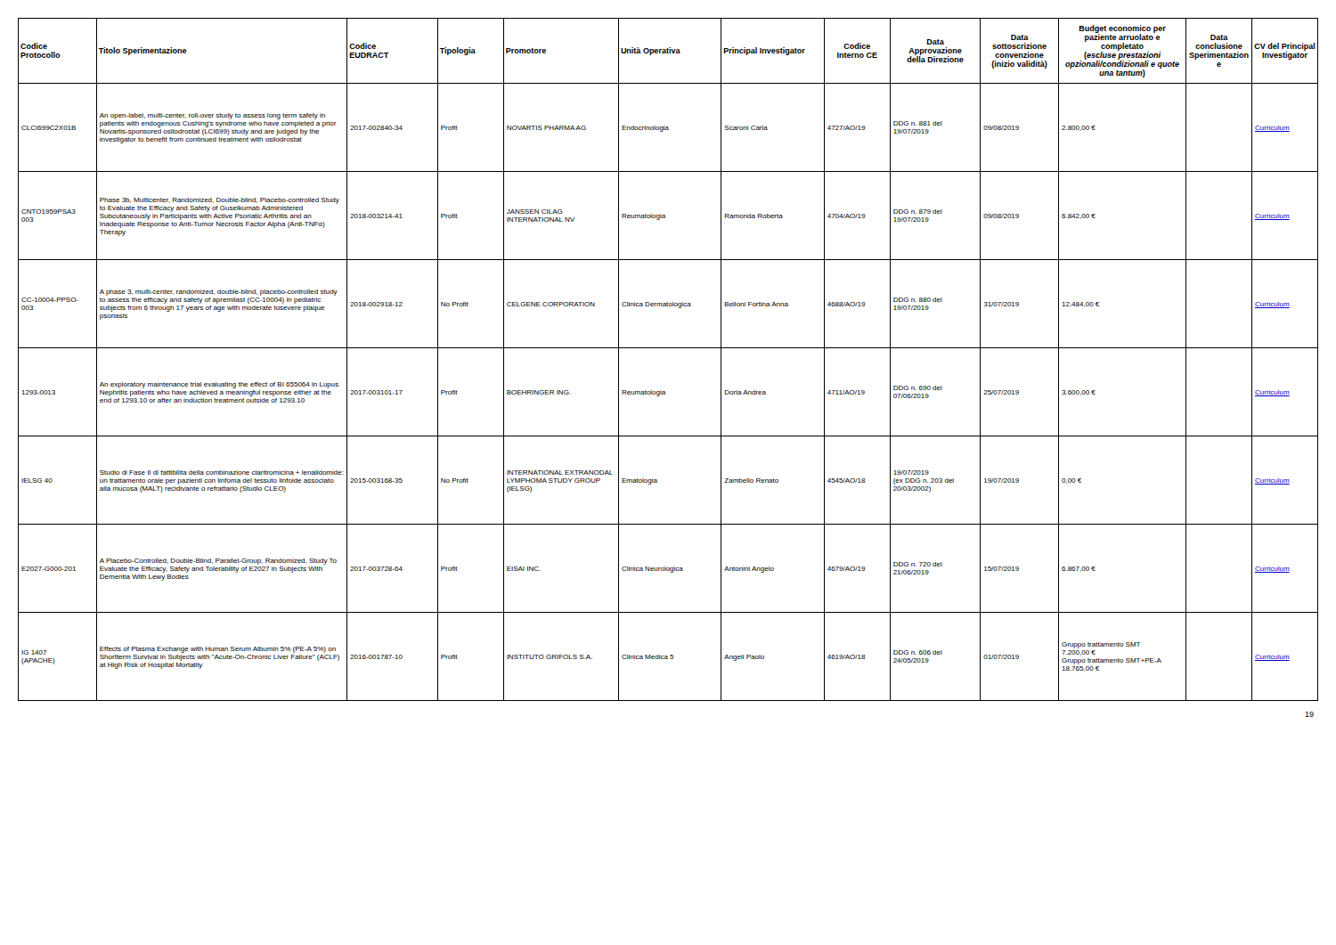| Codice Protocollo | Titolo Sperimentazione | Codice EUDRACT | Tipologia | Promotore | Unità Operativa | Principal Investigator | Codice Interno CE | Data Approvazione della Direzione | Data sottoscrizione convenzione (inizio validità) | Budget economico per paziente arruolato e completato ( escluse prestazioni opzionali/condizionali e quote una tantum ) | Data conclusione Sperimentazione | CV del Principal Investigator |
| --- | --- | --- | --- | --- | --- | --- | --- | --- | --- | --- | --- | --- |
| CLCI699C2X01B | An open-label, multi-center, roll-over study to assess long term safety in patients with endogenous Cushing's syndrome who have completed a prior Novartis-sponsored osilodrostat (LCI699) study and are judged by the investigator to benefit from continued treatment with osilodrostat | 2017-002840-34 | Profit | NOVARTIS PHARMA AG | Endocrinologia | Scaroni Carla | 4727/AO/19 | DDG n. 881 del 19/07/2019 | 09/08/2019 | 2.800,00 € | | Curriculum |
| CNTO1959PSA3 003 | Phase 3b, Multicenter, Randomized, Double-blind, Placebo-controlled Study to Evaluate the Efficacy and Safety of Guselkumab Administered Subcutaneously in Participants with Active Psoriatic Arthritis and an Inadequate Response to Anti-Tumor Necrosis Factor Alpha (Anti-TNFα) Therapy | 2018-003214-41 | Profit | JANSSEN CILAG INTERNATIONAL NV | Reumatologia | Ramonda Roberta | 4704/AO/19 | DDG n. 879 del 19/07/2019 | 09/08/2019 | 6.842,00 € | | Curriculum |
| CC-10004-PPSO- 003 | A phase 3, multi-center, randomized, double-blind, placebo-controlled study to assess the efficacy and safety of apremilast (CC-10004) in pediatric subjects from 6 through 17 years of age with moderate tosevere plaque psoriasis | 2018-002918-12 | No Profit | CELGENE CORPORATION | Clinica Dermatologica | Belloni Fortina Anna | 4688/AO/19 | DDG n. 880 del 19/07/2019 | 31/07/2019 | 12.484,00 € | | Curriculum |
| 1293-0013 | An exploratory maintenance trial evaluating the effect of BI 655064 in Lupus Nephritis patients who have achieved a meaningful response either at the end of 1293.10 or after an induction treatment outside of 1293.10 | 2017-003101-17 | Profit | BOEHRINGER ING. | Reumatologia | Doria Andrea | 4711/AO/19 | DDG n. 690 del 07/06/2019 | 25/07/2019 | 3.600,00 € | | Curriculum |
| IELSG 40 | Studio di Fase II di fattibilita della combinazione claritromicina + lenalidomide: un trattamento orale per pazienti con linfoma del tessuto linfoide associato alla mucosa (MALT) recidivante o refrattario (Studio CLEO) | 2015-003168-35 | No Profit | INTERNATIONAL EXTRANODAL LYMPHOMA STUDY GROUP (IELSG) | Ematologia | Zambello Renato | 4545/AO/18 | 19/07/2019 (ex DDG n. 203 del 20/03/2002) | 19/07/2019 | 0,00 € | | Curriculum |
| E2027-G000-201 | A Placebo-Controlled, Double-Blind, Parallel-Group, Randomized, Study To Evaluate the Efficacy, Safety and Tolerability of E2027 in Subjects With Dementia With Lewy Bodies | 2017-003728-64 | Profit | EISAI INC. | Clinica Neurologica | Antonini Angelo | 4679/AO/19 | DDG n. 720 del 21/06/2019 | 15/07/2019 | 6.867,00 € | | Curriculum |
| IG 1407 (APACHE) | Effects of Plasma Exchange with Human Serum Albumin 5% (PE-A 5%) on Shortterm Survival in Subjects with "Acute-On-Chronic Liver Failure" (ACLF) at High Risk of Hospital Mortality | 2016-001787-10 | Profit | INSTITUTO GRIFOLS S.A. | Clinica Medica 5 | Angeli Paolo | 4619/AO/18 | DDG n. 606 del 24/05/2019 | 01/07/2019 | Gruppo trattamento SMT 7.200,00 € Gruppo trattamento SMT+PE-A 18.765,00 € | | Curriculum |
19